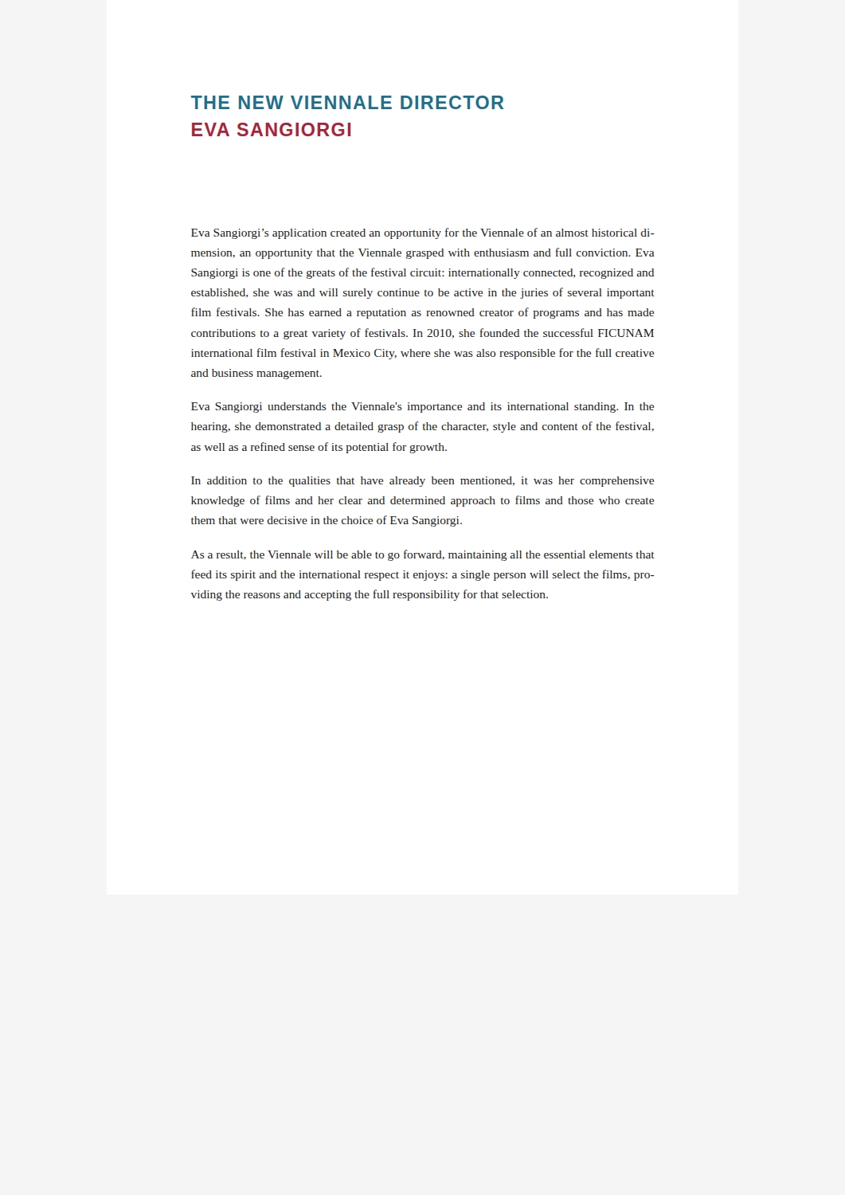The New Viennale Director Eva Sangiorgi
Eva Sangiorgi’s application created an opportunity for the Viennale of an almost historical dimension, an opportunity that the Viennale grasped with enthusiasm and full conviction. Eva Sangiorgi is one of the greats of the festival circuit: internationally connected, recognized and established, she was and will surely continue to be active in the juries of several important film festivals. She has earned a reputation as renowned creator of programs and has made contributions to a great variety of festivals. In 2010, she founded the successful FICUNAM international film festival in Mexico City, where she was also responsible for the full creative and business management.
Eva Sangiorgi understands the Viennale's importance and its international standing. In the hearing, she demonstrated a detailed grasp of the character, style and content of the festival, as well as a refined sense of its potential for growth.
In addition to the qualities that have already been mentioned, it was her comprehensive knowledge of films and her clear and determined approach to films and those who create them that were decisive in the choice of Eva Sangiorgi.
As a result, the Viennale will be able to go forward, maintaining all the essential elements that feed its spirit and the international respect it enjoys: a single person will select the films, providing the reasons and accepting the full responsibility for that selection.